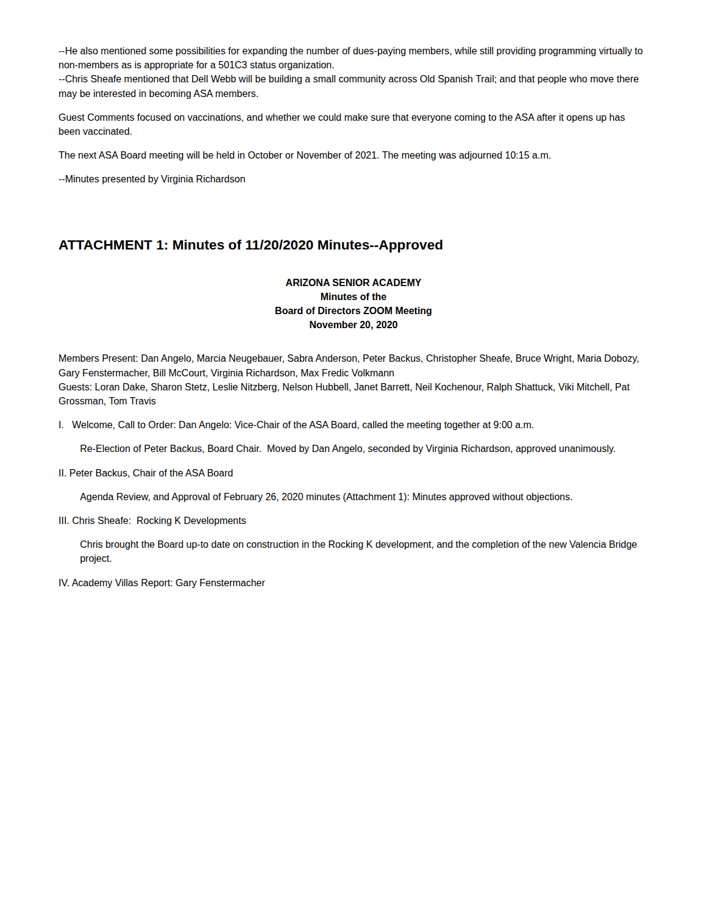--He also mentioned some possibilities for expanding the number of dues-paying members, while still providing programming virtually to non-members as is appropriate for a 501C3 status organization.
--Chris Sheafe mentioned that Dell Webb will be building a small community across Old Spanish Trail; and that people who move there may be interested in becoming ASA members.
Guest Comments focused on vaccinations, and whether we could make sure that everyone coming to the ASA after it opens up has been vaccinated.
The next ASA Board meeting will be held in October or November of 2021. The meeting was adjourned 10:15 a.m.
--Minutes presented by Virginia Richardson
ATTACHMENT 1: Minutes of 11/20/2020 Minutes--Approved
ARIZONA SENIOR ACADEMY
Minutes of the
Board of Directors ZOOM Meeting
November 20, 2020
Members Present: Dan Angelo, Marcia Neugebauer, Sabra Anderson, Peter Backus, Christopher Sheafe, Bruce Wright, Maria Dobozy, Gary Fenstermacher, Bill McCourt, Virginia Richardson, Max Fredic Volkmann
Guests: Loran Dake, Sharon Stetz, Leslie Nitzberg, Nelson Hubbell, Janet Barrett, Neil Kochenour, Ralph Shattuck, Viki Mitchell, Pat Grossman, Tom Travis
I. Welcome, Call to Order: Dan Angelo: Vice-Chair of the ASA Board, called the meeting together at 9:00 a.m.
Re-Election of Peter Backus, Board Chair. Moved by Dan Angelo, seconded by Virginia Richardson, approved unanimously.
II. Peter Backus, Chair of the ASA Board
Agenda Review, and Approval of February 26, 2020 minutes (Attachment 1): Minutes approved without objections.
III. Chris Sheafe: Rocking K Developments
Chris brought the Board up-to date on construction in the Rocking K development, and the completion of the new Valencia Bridge project.
IV. Academy Villas Report: Gary Fenstermacher